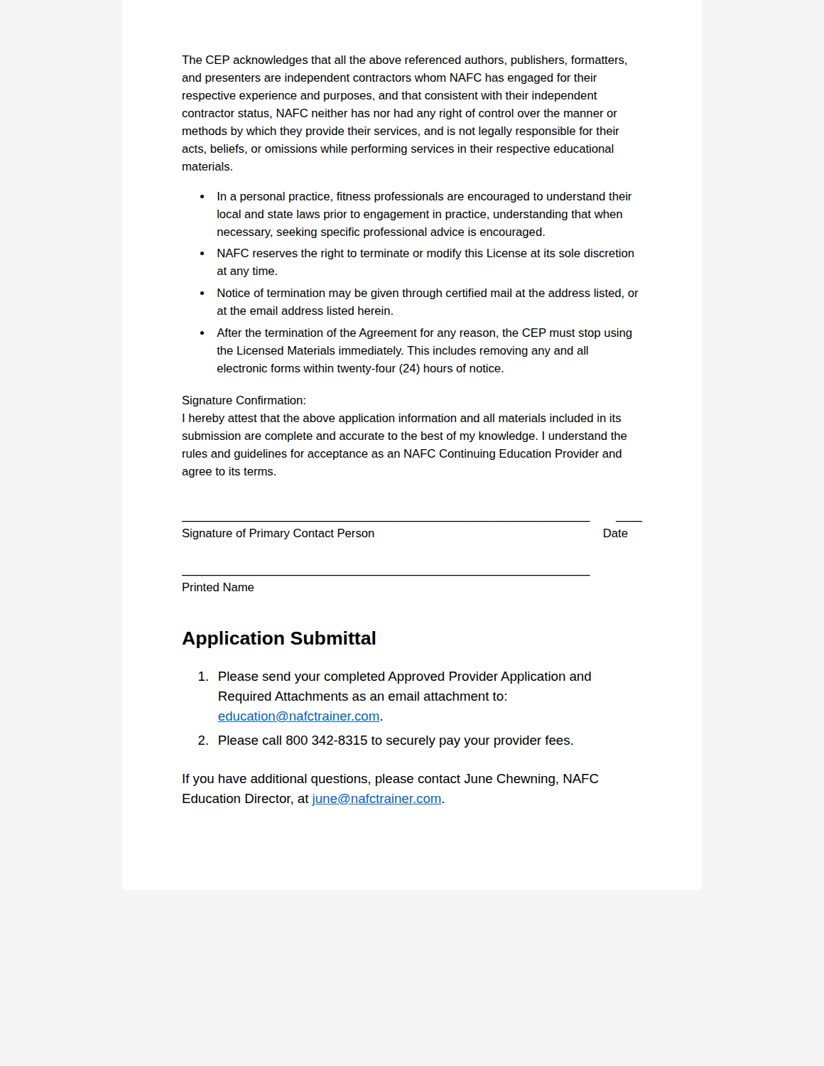The CEP acknowledges that all the above referenced authors, publishers, formatters, and presenters are independent contractors whom NAFC has engaged for their respective experience and purposes, and that consistent with their independent contractor status, NAFC neither has nor had any right of control over the manner or methods by which they provide their services, and is not legally responsible for their acts, beliefs, or omissions while performing services in their respective educational materials.
In a personal practice, fitness professionals are encouraged to understand their local and state laws prior to engagement in practice, understanding that when necessary, seeking specific professional advice is encouraged.
NAFC reserves the right to terminate or modify this License at its sole discretion at any time.
Notice of termination may be given through certified mail at the address listed, or at the email address listed herein.
After the termination of the Agreement for any reason, the CEP must stop using the Licensed Materials immediately. This includes removing any and all electronic forms within twenty-four (24) hours of notice.
Signature Confirmation:
I hereby attest that the above application information and all materials included in its submission are complete and accurate to the best of my knowledge. I understand the rules and guidelines for acceptance as an NAFC Continuing Education Provider and agree to its terms.
______________________________________________________________ ________________
Signature of Primary Contact Person Date
______________________________________________________________
Printed Name
Application Submittal
Please send your completed Approved Provider Application and Required Attachments as an email attachment to: education@nafctrainer.com.
Please call 800 342-8315 to securely pay your provider fees.
If you have additional questions, please contact June Chewning, NAFC Education Director, at june@nafctrainer.com.